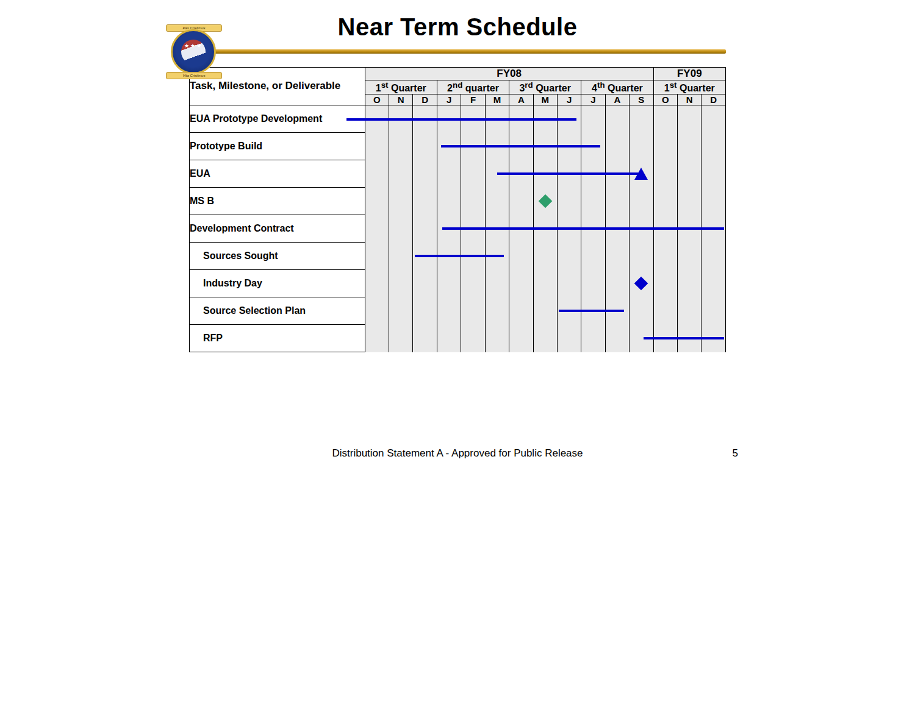Pax Cristimus
★★★
Vita Cristimus
Near Term Schedule
| Task, Milestone, or Deliverable | FY08 | FY09 |
| --- | --- | --- |
| 1 st Quarter | 2 nd quarter | 3 rd Quarter | 4 th Quarter | 1 st Quarter |
| O | N | D | J | F | M | A | M | J | J | A | S | O | N | D |
| EUA Prototype Development | | | | | | | | | | | | | | | |
| Prototype Build | | | | | | | | | | | | | | | |
| EUA | | | | | | | | | | | | | | | |
| MS B | | | | | | | | | | | | | | | |
| Development Contract | | | | | | | | | | | | | | | |
| Sources Sought | | | | | | | | | | | | | | | |
| Industry Day | | | | | | | | | | | | | | | |
| Source Selection Plan | | | | | | | | | | | | | | | |
| RFP | | | | | | | | | | | | | | | |
Distribution Statement A - Approved for Public Release
5